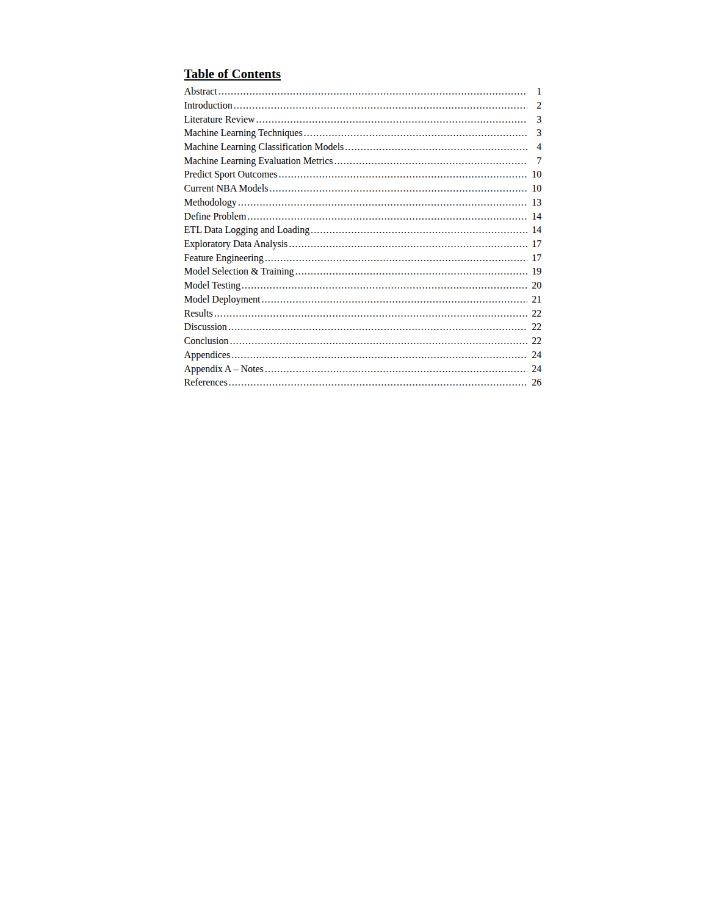Table of Contents
Abstract ........................................................................................................................... 1
Introduction ....................................................................................................................... 2
Literature Review ............................................................................................................... 3
Machine Learning Techniques ................................................................................. 3
Machine Learning Classification Models ........................................................... 4
Machine Learning Evaluation Metrics .............................................................. 7
Predict Sport Outcomes ....................................................................................... 10
Current NBA Models .......................................................................................... 10
Methodology ..................................................................................................................... 13
Define Problem ................................................................................................. 14
ETL Data Logging and Loading ......................................................................... 14
Exploratory Data Analysis ................................................................................... 17
Feature Engineering ............................................................................................ 17
Model Selection & Training ............................................................................... 19
Model Testing .................................................................................................... 20
Model Deployment ............................................................................................. 21
Results .............................................................................................................................. 22
Discussion ....................................................................................................................... 22
Conclusion ....................................................................................................................... 22
Appendices ....................................................................................................................... 24
Appendix A – Notes .......................................................................................... 24
References ....................................................................................................................... 26